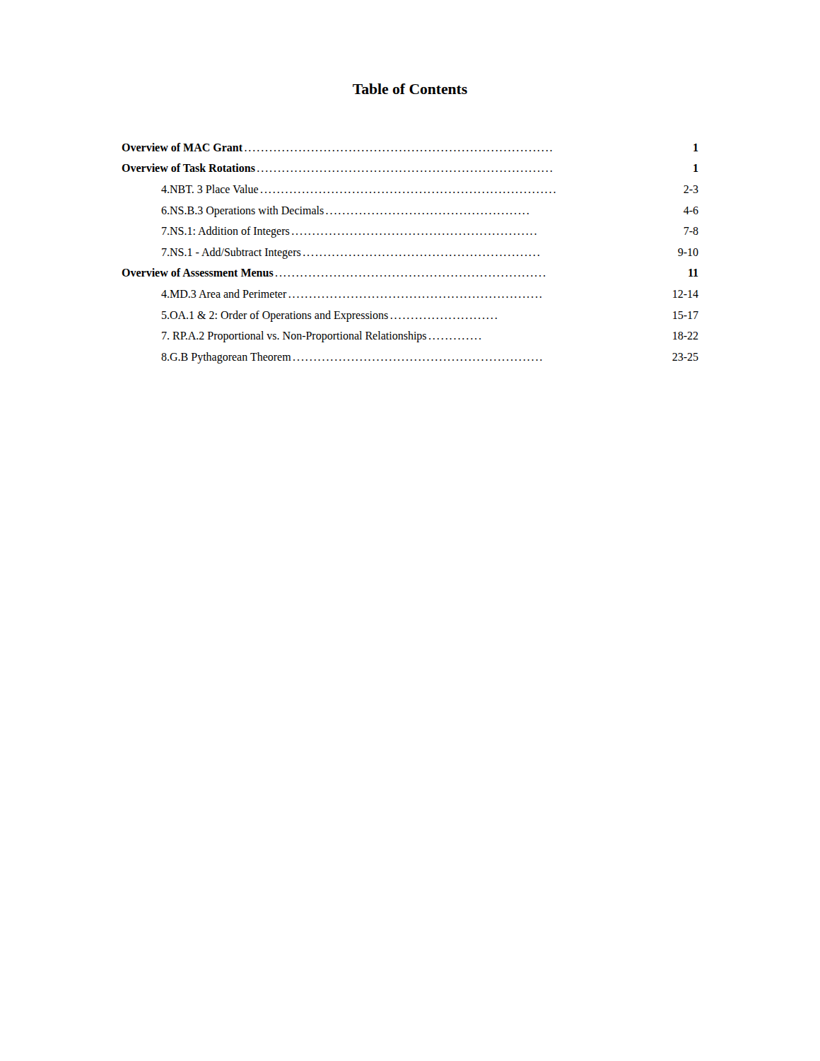Table of Contents
Overview of MAC Grant .......................................................................... 1
Overview of Task Rotations ....................................................................... 1
4.NBT. 3 Place Value ....................................................................... 2-3
6.NS.B.3 Operations with Decimals ................................................. 4-6
7.NS.1: Addition of Integers ........................................................... 7-8
7.NS.1 - Add/Subtract Integers ......................................................... 9-10
Overview of Assessment Menus ................................................................. 11
4.MD.3 Area and Perimeter ............................................................. 12-14
5.OA.1 & 2: Order of Operations and Expressions .......................... 15-17
7. RP.A.2 Proportional vs. Non-Proportional Relationships ............. 18-22
8.G.B Pythagorean Theorem ............................................................ 23-25